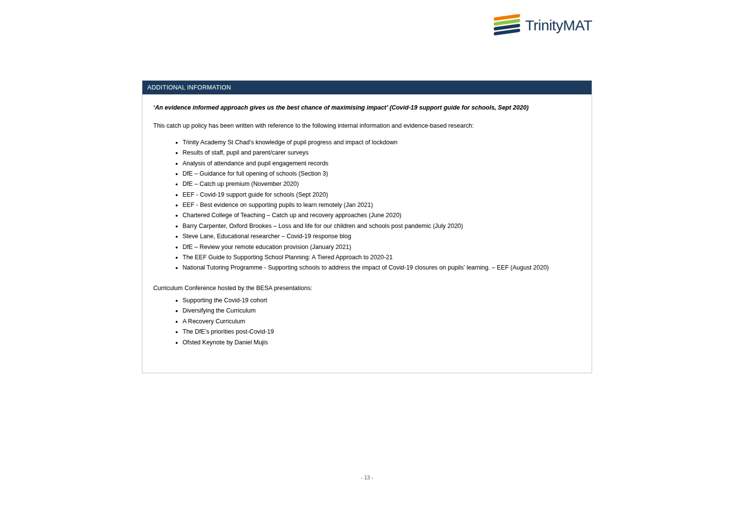TrinityMAT
ADDITIONAL INFORMATION
‘An evidence informed approach gives us the best chance of maximising impact’ (Covid-19 support guide for schools, Sept 2020)
This catch up policy has been written with reference to the following internal information and evidence-based research:
Trinity Academy St Chad’s knowledge of pupil progress and impact of lockdown
Results of staff, pupil and parent/carer surveys
Analysis of attendance and pupil engagement records
DfE – Guidance for full opening of schools (Section 3)
DfE – Catch up premium (November 2020)
EEF - Covid-19 support guide for schools (Sept 2020)
EEF - Best evidence on supporting pupils to learn remotely (Jan 2021)
Chartered College of Teaching – Catch up and recovery approaches (June 2020)
Barry Carpenter, Oxford Brookes – Loss and life for our children and schools post pandemic (July 2020)
Steve Lane, Educational researcher – Covid-19 response blog
DfE – Review your remote education provision (January 2021)
The EEF Guide to Supporting School Planning: A Tiered Approach to 2020-21
National Tutoring Programme - Supporting schools to address the impact of Covid-19 closures on pupils’ learning. – EEF (August 2020)
Curriculum Conference hosted by the BESA presentations:
Supporting the Covid-19 cohort
Diversifying the Curriculum
A Recovery Curriculum
The DfE’s priorities post-Covid-19
Ofsted Keynote by Daniel Mujis
- 13 -